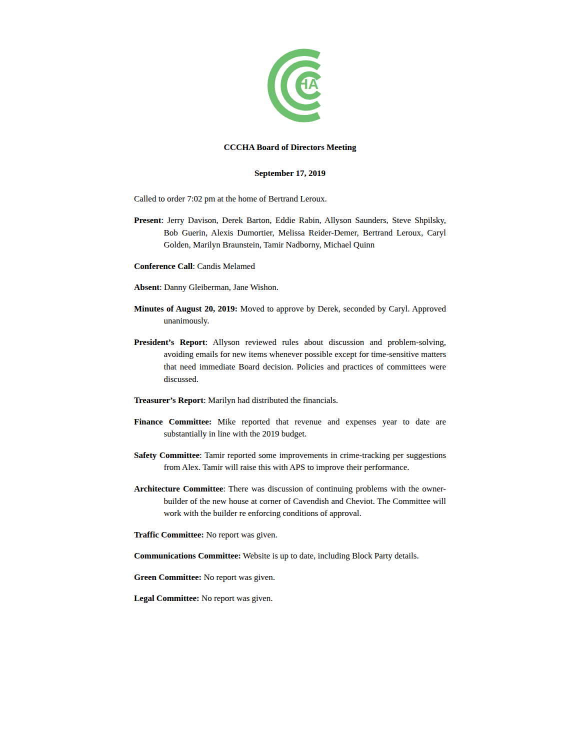HA
CCCHA Board of Directors Meeting
September 17, 2019
Called to order 7:02 pm at the home of Bertrand Leroux.
Present: Jerry Davison, Derek Barton, Eddie Rabin, Allyson Saunders, Steve Shpilsky, Bob Guerin, Alexis Dumortier, Melissa Reider-Demer, Bertrand Leroux, Caryl Golden, Marilyn Braunstein, Tamir Nadborny, Michael Quinn
Conference Call: Candis Melamed
Absent: Danny Gleiberman, Jane Wishon.
Minutes of August 20, 2019: Moved to approve by Derek, seconded by Caryl. Approved unanimously.
President’s Report: Allyson reviewed rules about discussion and problem-solving, avoiding emails for new items whenever possible except for time-sensitive matters that need immediate Board decision. Policies and practices of committees were discussed.
Treasurer’s Report: Marilyn had distributed the financials.
Finance Committee: Mike reported that revenue and expenses year to date are substantially in line with the 2019 budget.
Safety Committee: Tamir reported some improvements in crime-tracking per suggestions from Alex. Tamir will raise this with APS to improve their performance.
Architecture Committee: There was discussion of continuing problems with the owner-builder of the new house at corner of Cavendish and Cheviot. The Committee will work with the builder re enforcing conditions of approval.
Traffic Committee: No report was given.
Communications Committee: Website is up to date, including Block Party details.
Green Committee: No report was given.
Legal Committee: No report was given.